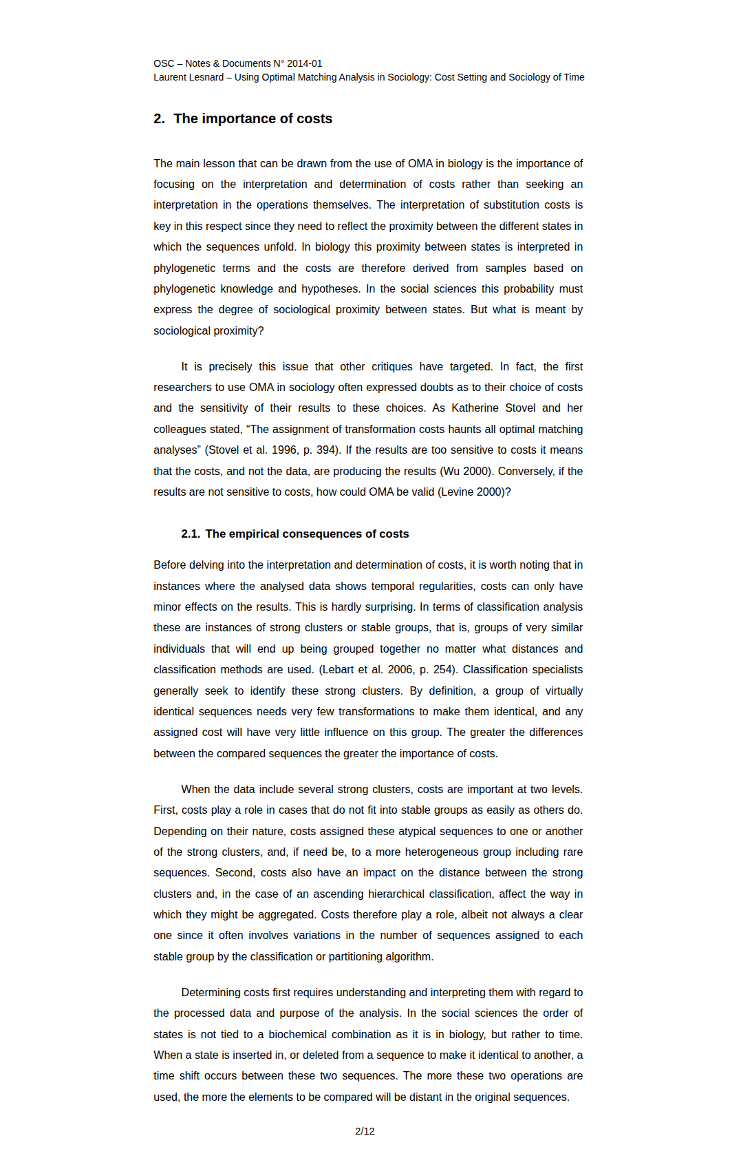OSC – Notes & Documents N° 2014-01
Laurent Lesnard – Using Optimal Matching Analysis in Sociology: Cost Setting and Sociology of Time
2. The importance of costs
The main lesson that can be drawn from the use of OMA in biology is the importance of focusing on the interpretation and determination of costs rather than seeking an interpretation in the operations themselves. The interpretation of substitution costs is key in this respect since they need to reflect the proximity between the different states in which the sequences unfold. In biology this proximity between states is interpreted in phylogenetic terms and the costs are therefore derived from samples based on phylogenetic knowledge and hypotheses. In the social sciences this probability must express the degree of sociological proximity between states. But what is meant by sociological proximity?
It is precisely this issue that other critiques have targeted. In fact, the first researchers to use OMA in sociology often expressed doubts as to their choice of costs and the sensitivity of their results to these choices. As Katherine Stovel and her colleagues stated, “The assignment of transformation costs haunts all optimal matching analyses” (Stovel et al. 1996, p. 394). If the results are too sensitive to costs it means that the costs, and not the data, are producing the results (Wu 2000). Conversely, if the results are not sensitive to costs, how could OMA be valid (Levine 2000)?
2.1. The empirical consequences of costs
Before delving into the interpretation and determination of costs, it is worth noting that in instances where the analysed data shows temporal regularities, costs can only have minor effects on the results. This is hardly surprising. In terms of classification analysis these are instances of strong clusters or stable groups, that is, groups of very similar individuals that will end up being grouped together no matter what distances and classification methods are used. (Lebart et al. 2006, p. 254). Classification specialists generally seek to identify these strong clusters. By definition, a group of virtually identical sequences needs very few transformations to make them identical, and any assigned cost will have very little influence on this group. The greater the differences between the compared sequences the greater the importance of costs.
When the data include several strong clusters, costs are important at two levels. First, costs play a role in cases that do not fit into stable groups as easily as others do. Depending on their nature, costs assigned these atypical sequences to one or another of the strong clusters, and, if need be, to a more heterogeneous group including rare sequences. Second, costs also have an impact on the distance between the strong clusters and, in the case of an ascending hierarchical classification, affect the way in which they might be aggregated. Costs therefore play a role, albeit not always a clear one since it often involves variations in the number of sequences assigned to each stable group by the classification or partitioning algorithm.
Determining costs first requires understanding and interpreting them with regard to the processed data and purpose of the analysis. In the social sciences the order of states is not tied to a biochemical combination as it is in biology, but rather to time. When a state is inserted in, or deleted from a sequence to make it identical to another, a time shift occurs between these two sequences. The more these two operations are used, the more the elements to be compared will be distant in the original sequences.
2/12